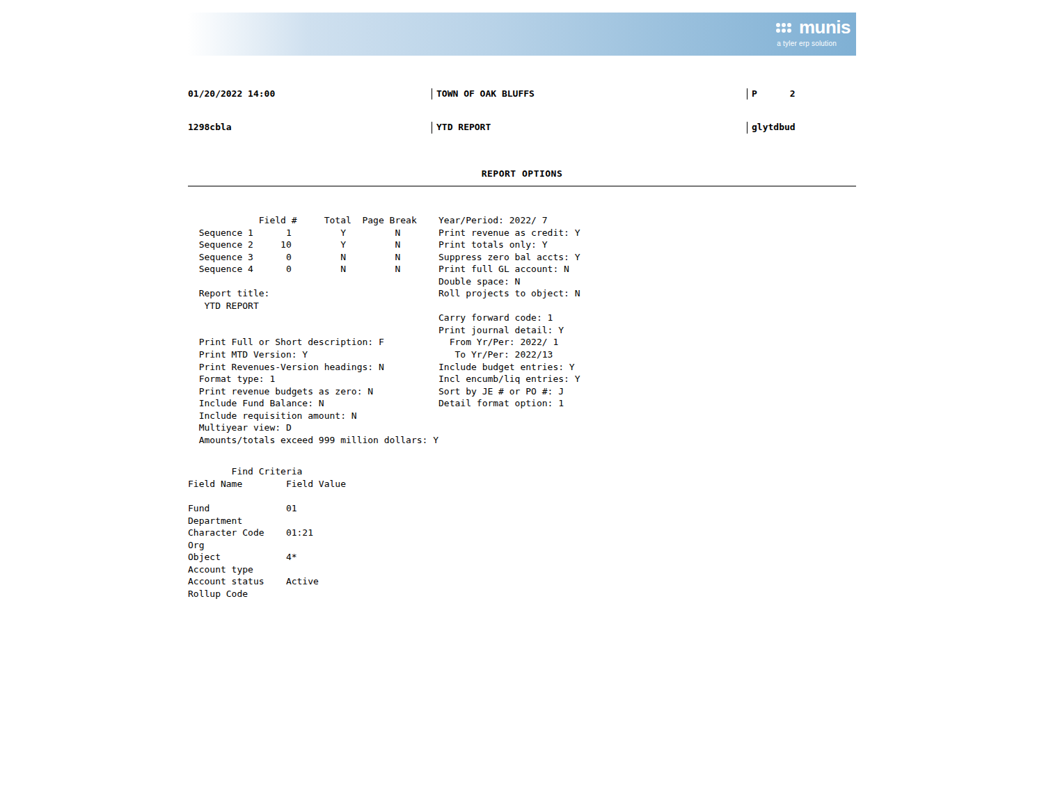munis a tyler erp solution
01/20/2022 14:00
TOWN OF OAK BLUFFS
P 2
1298cbla
YTD REPORT
glytdbud
REPORT OPTIONS
             Field #     Total  Page Break    Year/Period: 2022/ 7
  Sequence 1      1         Y         N       Print revenue as credit: Y
  Sequence 2     10         Y         N       Print totals only: Y
  Sequence 3      0         N         N       Suppress zero bal accts: Y
  Sequence 4      0         N         N       Print full GL account: N
                                              Double space: N
  Report title:                               Roll projects to object: N
   YTD REPORT
                                              Carry forward code: 1
                                              Print journal detail: Y
  Print Full or Short description: F            From Yr/Per: 2022/ 1
  Print MTD Version: Y                           To Yr/Per: 2022/13
  Print Revenues-Version headings: N          Include budget entries: Y
  Format type: 1                              Incl encumb/liq entries: Y
  Print revenue budgets as zero: N            Sort by JE # or PO #: J
  Include Fund Balance: N                     Detail format option: 1
  Include requisition amount: N
  Multiyear view: D
  Amounts/totals exceed 999 million dollars: Y
        Find Criteria
Field Name        Field Value

Fund              01
Department
Character Code    01:21
Org
Object            4*
Account type
Account status    Active
Rollup Code